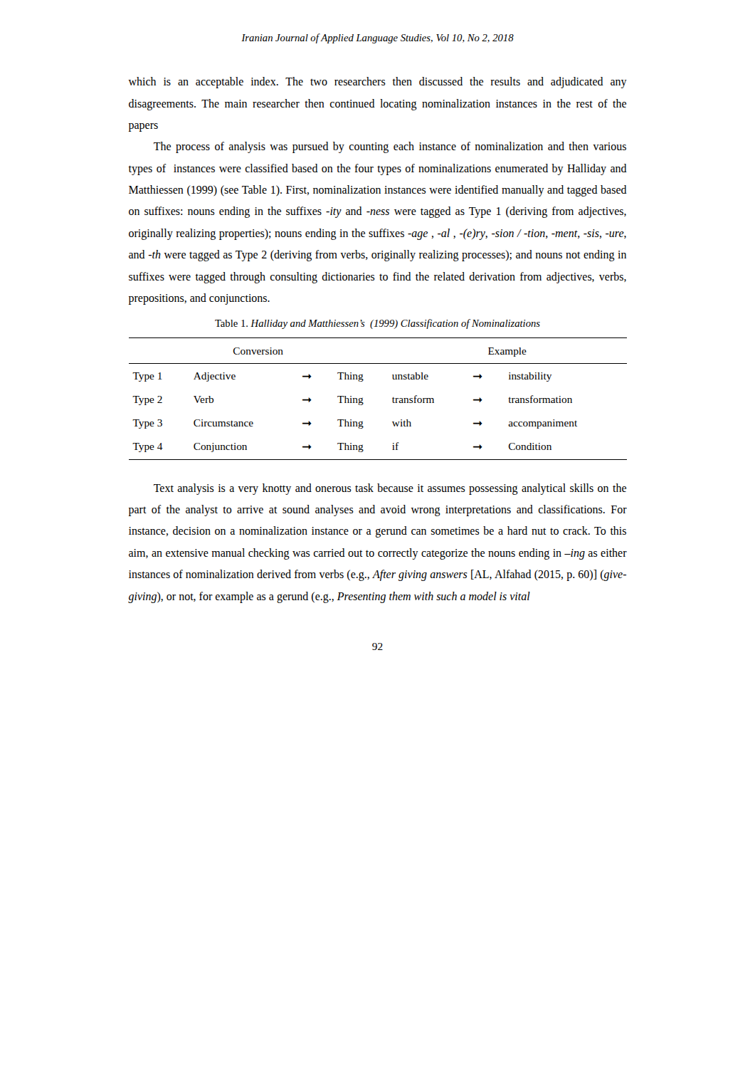Iranian Journal of Applied Language Studies, Vol 10, No 2, 2018
which is an acceptable index. The two researchers then discussed the results and adjudicated any disagreements. The main researcher then continued locating nominalization instances in the rest of the papers
The process of analysis was pursued by counting each instance of nominalization and then various types of instances were classified based on the four types of nominalizations enumerated by Halliday and Matthiessen (1999) (see Table 1). First, nominalization instances were identified manually and tagged based on suffixes: nouns ending in the suffixes -ity and -ness were tagged as Type 1 (deriving from adjectives, originally realizing properties); nouns ending in the suffixes -age , -al , -(e)ry, -sion / -tion, -ment, -sis, -ure, and -th were tagged as Type 2 (deriving from verbs, originally realizing processes); and nouns not ending in suffixes were tagged through consulting dictionaries to find the related derivation from adjectives, verbs, prepositions, and conjunctions.
Table 1. Halliday and Matthiessen’s (1999) Classification of Nominalizations
| Conversion | Example |
| --- | --- |
| Type 1 | Adjective | ➞ | Thing | unstable | ➞ | instability |
| Type 2 | Verb | ➞ | Thing | transform | ➞ | transformation |
| Type 3 | Circumstance | ➞ | Thing | with | ➞ | accompaniment |
| Type 4 | Conjunction | ➞ | Thing | if | ➞ | Condition |
Text analysis is a very knotty and onerous task because it assumes possessing analytical skills on the part of the analyst to arrive at sound analyses and avoid wrong interpretations and classifications. For instance, decision on a nominalization instance or a gerund can sometimes be a hard nut to crack. To this aim, an extensive manual checking was carried out to correctly categorize the nouns ending in –ing as either instances of nominalization derived from verbs (e.g., After giving answers [AL, Alfahad (2015, p. 60)] (give- giving), or not, for example as a gerund (e.g., Presenting them with such a model is vital
92